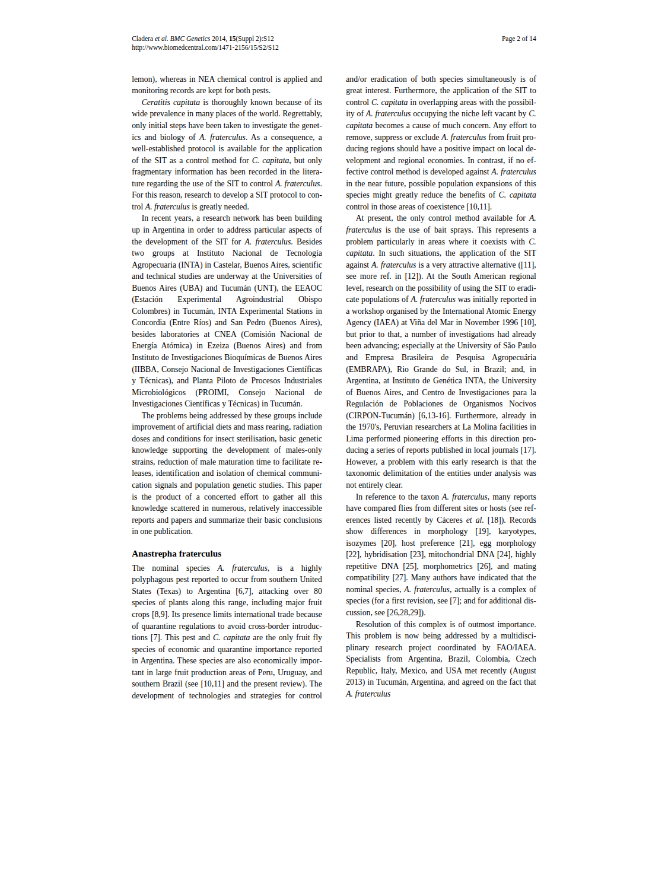Cladera et al. BMC Genetics 2014, 15(Suppl 2):S12 http://www.biomedcentral.com/1471-2156/15/S2/S12
Page 2 of 14
lemon), whereas in NEA chemical control is applied and monitoring records are kept for both pests.
Ceratitis capitata is thoroughly known because of its wide prevalence in many places of the world. Regrettably, only initial steps have been taken to investigate the genetics and biology of A. fraterculus. As a consequence, a well-established protocol is available for the application of the SIT as a control method for C. capitata, but only fragmentary information has been recorded in the literature regarding the use of the SIT to control A. fraterculus. For this reason, research to develop a SIT protocol to control A. fraterculus is greatly needed.
In recent years, a research network has been building up in Argentina in order to address particular aspects of the development of the SIT for A. fraterculus. Besides two groups at Instituto Nacional de Tecnología Agropecuaria (INTA) in Castelar, Buenos Aires, scientific and technical studies are underway at the Universities of Buenos Aires (UBA) and Tucumán (UNT), the EEAOC (Estación Experimental Agroindustrial Obispo Colombres) in Tucumán, INTA Experimental Stations in Concordia (Entre Ríos) and San Pedro (Buenos Aires), besides laboratories at CNEA (Comisión Nacional de Energía Atómica) in Ezeiza (Buenos Aires) and from Instituto de Investigaciones Bioquímicas de Buenos Aires (IIBBA, Consejo Nacional de Investigaciones Científicas y Técnicas), and Planta Piloto de Procesos Industriales Microbiológicos (PROIMI, Consejo Nacional de Investigaciones Científicas y Técnicas) in Tucumán.
The problems being addressed by these groups include improvement of artificial diets and mass rearing, radiation doses and conditions for insect sterilisation, basic genetic knowledge supporting the development of males-only strains, reduction of male maturation time to facilitate releases, identification and isolation of chemical communication signals and population genetic studies. This paper is the product of a concerted effort to gather all this knowledge scattered in numerous, relatively inaccessible reports and papers and summarize their basic conclusions in one publication.
Anastrepha fraterculus
The nominal species A. fraterculus, is a highly polyphagous pest reported to occur from southern United States (Texas) to Argentina [6,7], attacking over 80 species of plants along this range, including major fruit crops [8,9]. Its presence limits international trade because of quarantine regulations to avoid cross-border introductions [7]. This pest and C. capitata are the only fruit fly species of economic and quarantine importance reported in Argentina. These species are also economically important in large fruit production areas of Peru, Uruguay, and southern Brazil (see [10,11] and the present review). The development of technologies and strategies for control and/or eradication of both species simultaneously is of great interest. Furthermore, the application of the SIT to control C. capitata in overlapping areas with the possibility of A. fraterculus occupying the niche left vacant by C. capitata becomes a cause of much concern. Any effort to remove, suppress or exclude A. fraterculus from fruit producing regions should have a positive impact on local development and regional economies. In contrast, if no effective control method is developed against A. fraterculus in the near future, possible population expansions of this species might greatly reduce the benefits of C. capitata control in those areas of coexistence [10,11].
At present, the only control method available for A. fraterculus is the use of bait sprays. This represents a problem particularly in areas where it coexists with C. capitata. In such situations, the application of the SIT against A. fraterculus is a very attractive alternative ([11], see more ref. in [12]). At the South American regional level, research on the possibility of using the SIT to eradicate populations of A. fraterculus was initially reported in a workshop organised by the International Atomic Energy Agency (IAEA) at Viña del Mar in November 1996 [10], but prior to that, a number of investigations had already been advancing; especially at the University of São Paulo and Empresa Brasileira de Pesquisa Agropecuária (EMBRAPA), Rio Grande do Sul, in Brazil; and, in Argentina, at Instituto de Genética INTA, the University of Buenos Aires, and Centro de Investigaciones para la Regulación de Poblaciones de Organismos Nocivos (CIRPON-Tucumán) [6,13-16]. Furthermore, already in the 1970's, Peruvian researchers at La Molina facilities in Lima performed pioneering efforts in this direction producing a series of reports published in local journals [17]. However, a problem with this early research is that the taxonomic delimitation of the entities under analysis was not entirely clear.
In reference to the taxon A. fraterculus, many reports have compared flies from different sites or hosts (see references listed recently by Cáceres et al. [18]). Records show differences in morphology [19], karyotypes, isozymes [20], host preference [21], egg morphology [22], hybridisation [23], mitochondrial DNA [24], highly repetitive DNA [25], morphometrics [26], and mating compatibility [27]. Many authors have indicated that the nominal species, A. fraterculus, actually is a complex of species (for a first revision, see [7]; and for additional discussion, see [26,28,29]).
Resolution of this complex is of outmost importance. This problem is now being addressed by a multidisciplinary research project coordinated by FAO/IAEA. Specialists from Argentina, Brazil, Colombia, Czech Republic, Italy, Mexico, and USA met recently (August 2013) in Tucumán, Argentina, and agreed on the fact that A. fraterculus